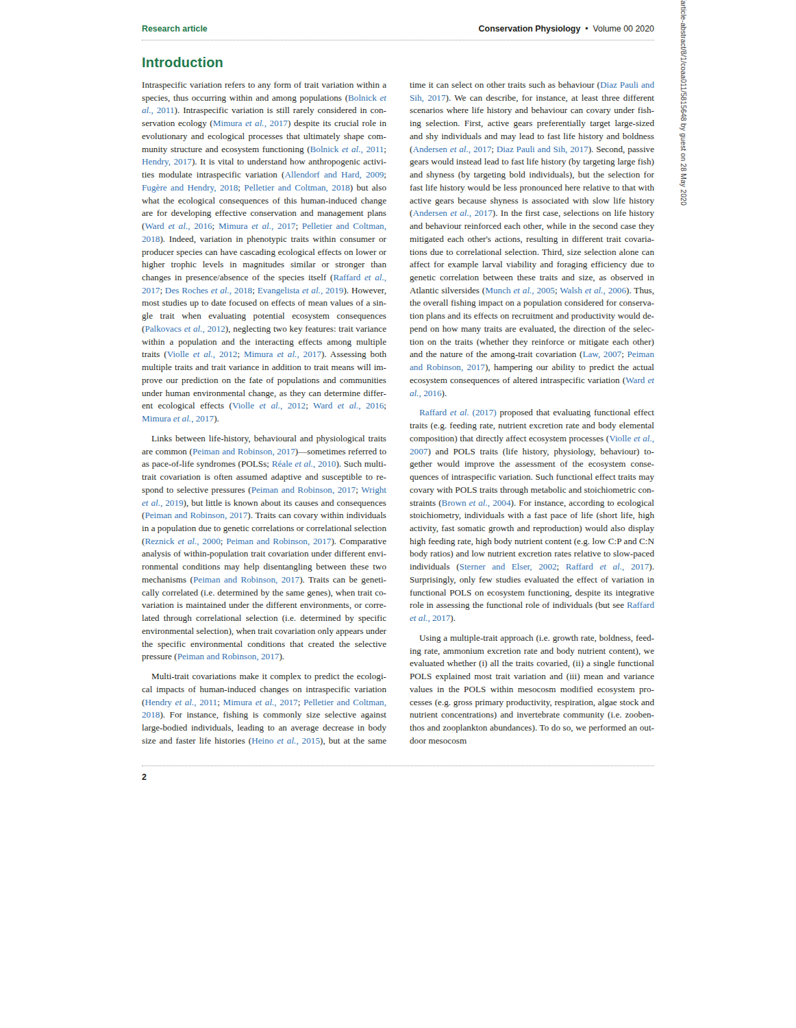Research article
Conservation Physiology • Volume 00 2020
Introduction
Intraspecific variation refers to any form of trait variation within a species, thus occurring within and among populations (Bolnick et al., 2011). Intraspecific variation is still rarely considered in conservation ecology (Mimura et al., 2017) despite its crucial role in evolutionary and ecological processes that ultimately shape community structure and ecosystem functioning (Bolnick et al., 2011; Hendry, 2017). It is vital to understand how anthropogenic activities modulate intraspecific variation (Allendorf and Hard, 2009; Fugère and Hendry, 2018; Pelletier and Coltman, 2018) but also what the ecological consequences of this human-induced change are for developing effective conservation and management plans (Ward et al., 2016; Mimura et al., 2017; Pelletier and Coltman, 2018). Indeed, variation in phenotypic traits within consumer or producer species can have cascading ecological effects on lower or higher trophic levels in magnitudes similar or stronger than changes in presence/absence of the species itself (Raffard et al., 2017; Des Roches et al., 2018; Evangelista et al., 2019). However, most studies up to date focused on effects of mean values of a single trait when evaluating potential ecosystem consequences (Palkovacs et al., 2012), neglecting two key features: trait variance within a population and the interacting effects among multiple traits (Violle et al., 2012; Mimura et al., 2017). Assessing both multiple traits and trait variance in addition to trait means will improve our prediction on the fate of populations and communities under human environmental change, as they can determine different ecological effects (Violle et al., 2012; Ward et al., 2016; Mimura et al., 2017).
Links between life-history, behavioural and physiological traits are common (Peiman and Robinson, 2017)—sometimes referred to as pace-of-life syndromes (POLSs; Réale et al., 2010). Such multi-trait covariation is often assumed adaptive and susceptible to respond to selective pressures (Peiman and Robinson, 2017; Wright et al., 2019), but little is known about its causes and consequences (Peiman and Robinson, 2017). Traits can covary within individuals in a population due to genetic correlations or correlational selection (Reznick et al., 2000; Peiman and Robinson, 2017). Comparative analysis of within-population trait covariation under different environmental conditions may help disentangling between these two mechanisms (Peiman and Robinson, 2017). Traits can be genetically correlated (i.e. determined by the same genes), when trait covariation is maintained under the different environments, or correlated through correlational selection (i.e. determined by specific environmental selection), when trait covariation only appears under the specific environmental conditions that created the selective pressure (Peiman and Robinson, 2017).
Multi-trait covariations make it complex to predict the ecological impacts of human-induced changes on intraspecific variation (Hendry et al., 2011; Mimura et al., 2017; Pelletier and Coltman, 2018). For instance, fishing is commonly size selective against large-bodied individuals, leading to an average decrease in body size and faster life histories (Heino et al., 2015), but at the same time it can select on other traits such as behaviour (Diaz Pauli and Sih, 2017). We can describe, for instance, at least three different scenarios where life history and behaviour can covary under fishing selection. First, active gears preferentially target large-sized and shy individuals and may lead to fast life history and boldness (Andersen et al., 2017; Diaz Pauli and Sih, 2017). Second, passive gears would instead lead to fast life history (by targeting large fish) and shyness (by targeting bold individuals), but the selection for fast life history would be less pronounced here relative to that with active gears because shyness is associated with slow life history (Andersen et al., 2017). In the first case, selections on life history and behaviour reinforced each other, while in the second case they mitigated each other's actions, resulting in different trait covariations due to correlational selection. Third, size selection alone can affect for example larval viability and foraging efficiency due to genetic correlation between these traits and size, as observed in Atlantic silversides (Munch et al., 2005; Walsh et al., 2006). Thus, the overall fishing impact on a population considered for conservation plans and its effects on recruitment and productivity would depend on how many traits are evaluated, the direction of the selection on the traits (whether they reinforce or mitigate each other) and the nature of the among-trait covariation (Law, 2007; Peiman and Robinson, 2017), hampering our ability to predict the actual ecosystem consequences of altered intraspecific variation (Ward et al., 2016).
Raffard et al. (2017) proposed that evaluating functional effect traits (e.g. feeding rate, nutrient excretion rate and body elemental composition) that directly affect ecosystem processes (Violle et al., 2007) and POLS traits (life history, physiology, behaviour) together would improve the assessment of the ecosystem consequences of intraspecific variation. Such functional effect traits may covary with POLS traits through metabolic and stoichiometric constraints (Brown et al., 2004). For instance, according to ecological stoichiometry, individuals with a fast pace of life (short life, high activity, fast somatic growth and reproduction) would also display high feeding rate, high body nutrient content (e.g. low C:P and C:N body ratios) and low nutrient excretion rates relative to slow-paced individuals (Sterner and Elser, 2002; Raffard et al., 2017). Surprisingly, only few studies evaluated the effect of variation in functional POLS on ecosystem functioning, despite its integrative role in assessing the functional role of individuals (but see Raffard et al., 2017).
Using a multiple-trait approach (i.e. growth rate, boldness, feeding rate, ammonium excretion rate and body nutrient content), we evaluated whether (i) all the traits covaried, (ii) a single functional POLS explained most trait variation and (iii) mean and variance values in the POLS within mesocosm modified ecosystem processes (e.g. gross primary productivity, respiration, algae stock and nutrient concentrations) and invertebrate community (i.e. zoobenthos and zooplankton abundances). To do so, we performed an outdoor mesocosm
2
Downloaded from https://academic.oup.com/conphys/article-abstract/8/1/coaa011/5815648 by guest on 28 May 2020